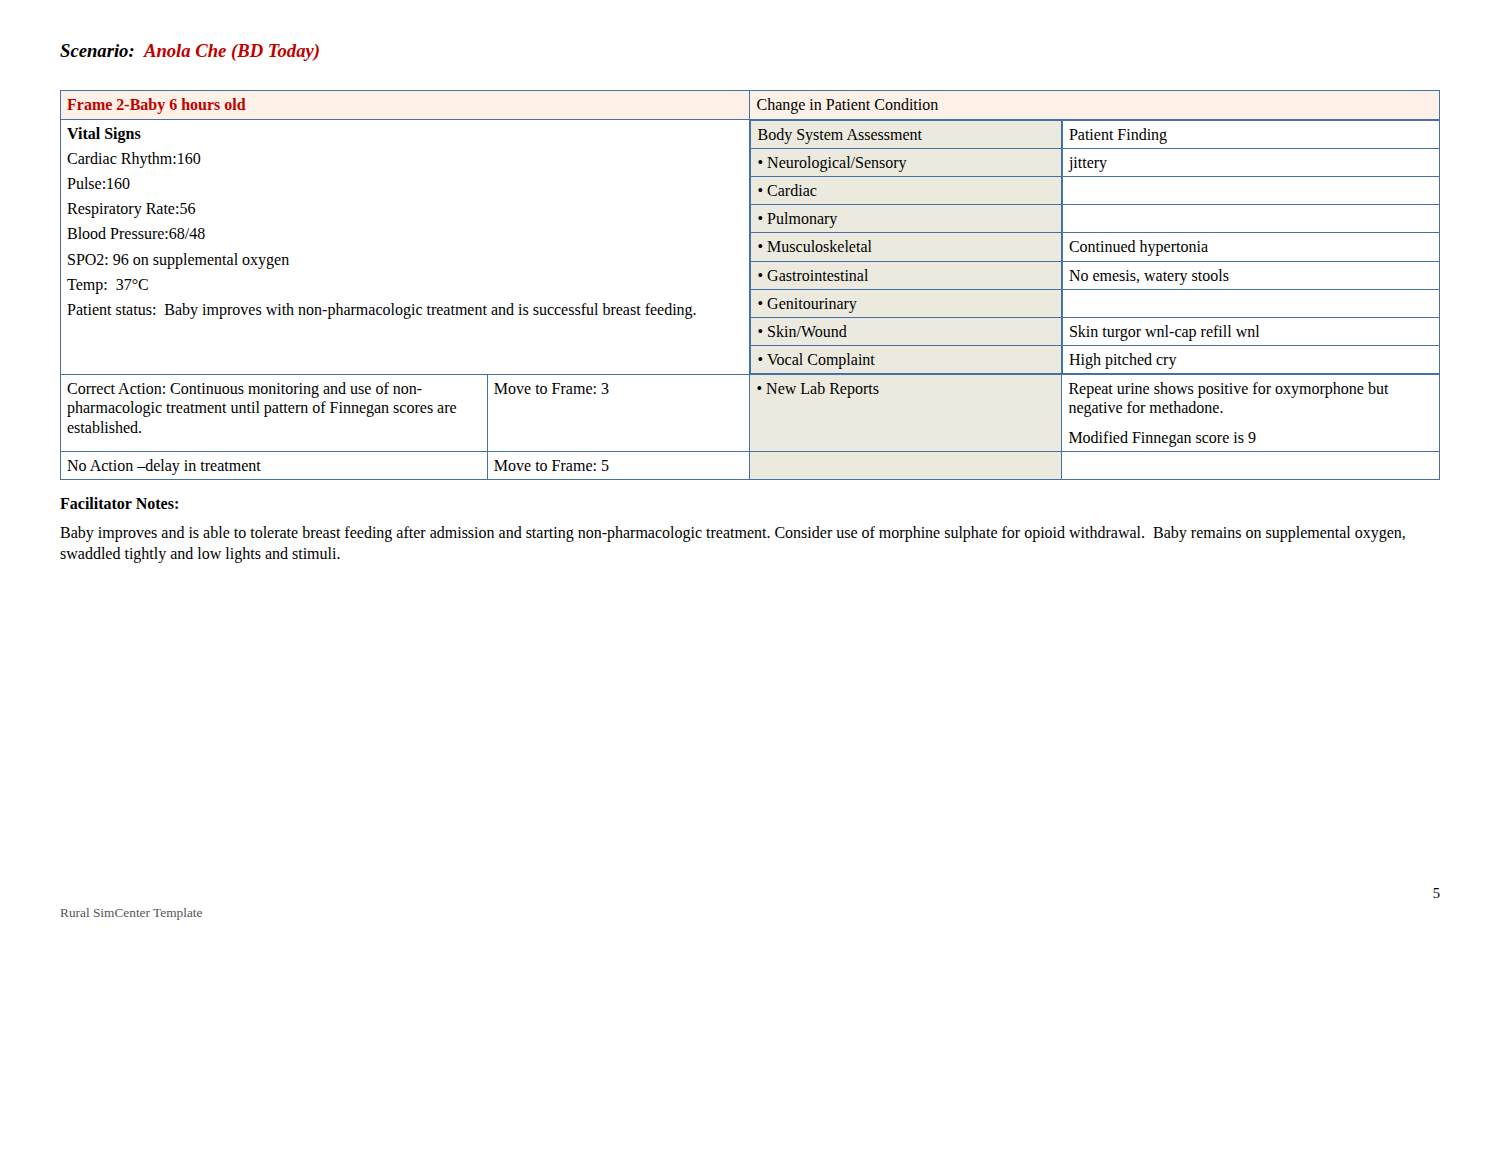Scenario: Anola Che (BD Today)
| Frame 2-Baby 6 hours old | Change in Patient Condition |
| Vital Signs Cardiac Rhythm:160 Pulse:160 Respiratory Rate:56 Blood Pressure:68/48 SPO2: 96 on supplemental oxygen Temp: 37°C Patient status: Baby improves with non-pharmacologic treatment and is successful breast feeding. | / Body System Assessment / / Neurological/Sensory / / Cardiac / / Pulmonary / / Musculoskeletal / / Gastrointestinal / / Genitourinary / / Skin/Wound / / Vocal Complaint / | / Patient Finding / / jittery / / Continued hypertonia / / No emesis, watery stools / / Skin turgor wnl-cap refill wnl / / High pitched cry / |
| Correct Action: Continuous monitoring and use of non-pharmacologic treatment until pattern of Finnegan scores are established. | Move to Frame: 3 | New Lab Reports | Repeat urine shows positive for oxymorphone but negative for methadone. Modified Finnegan score is 9 |
| No Action –delay in treatment | Move to Frame: 5 | | |
Facilitator Notes:
Baby improves and is able to tolerate breast feeding after admission and starting non-pharmacologic treatment. Consider use of morphine sulphate for opioid withdrawal. Baby remains on supplemental oxygen, swaddled tightly and low lights and stimuli.
Rural SimCenter Template 5